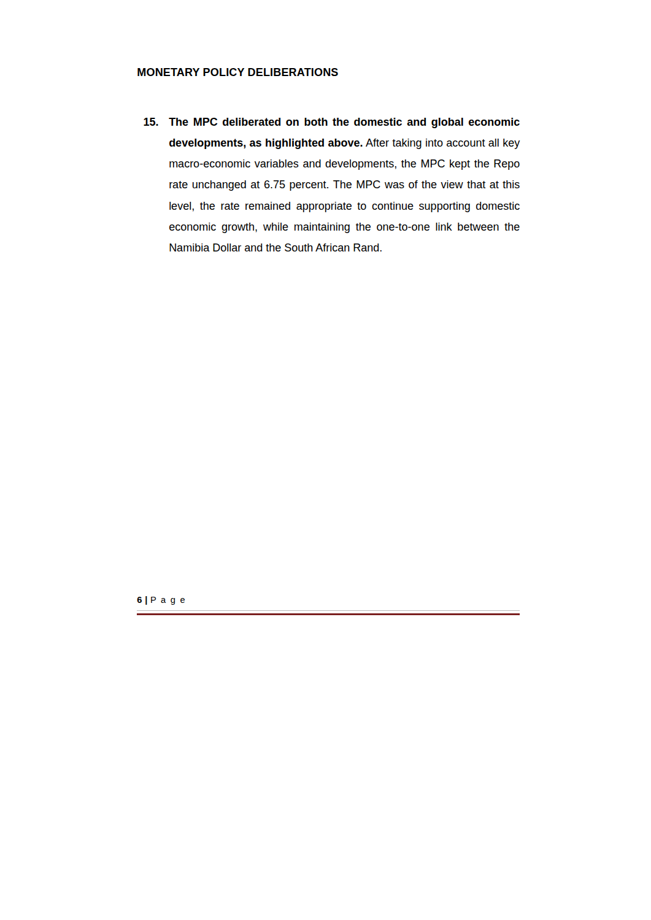MONETARY POLICY DELIBERATIONS
The MPC deliberated on both the domestic and global economic developments, as highlighted above. After taking into account all key macro-economic variables and developments, the MPC kept the Repo rate unchanged at 6.75 percent. The MPC was of the view that at this level, the rate remained appropriate to continue supporting domestic economic growth, while maintaining the one-to-one link between the Namibia Dollar and the South African Rand.
6 | P a g e